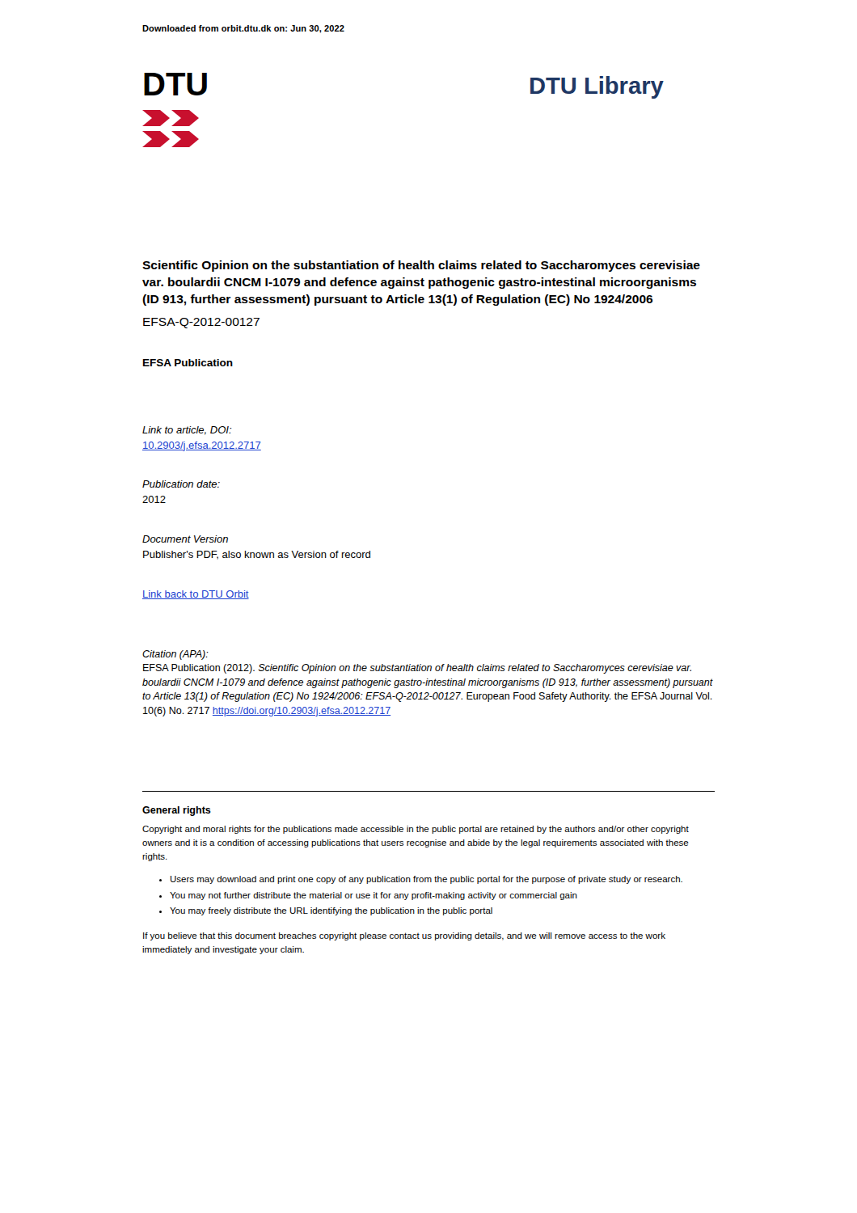Downloaded from orbit.dtu.dk on: Jun 30, 2022
DTU
DTU Library
Scientific Opinion on the substantiation of health claims related to Saccharomyces cerevisiae var. boulardii CNCM I-1079 and defence against pathogenic gastro-intestinal microorganisms (ID 913, further assessment) pursuant to Article 13(1) of Regulation (EC) No 1924/2006
EFSA-Q-2012-00127
EFSA Publication
Link to article, DOI: 10.2903/j.efsa.2012.2717
Publication date: 2012
Document Version Publisher's PDF, also known as Version of record
Link back to DTU Orbit
Citation (APA):
EFSA Publication (2012). Scientific Opinion on the substantiation of health claims related to Saccharomyces cerevisiae var. boulardii CNCM I-1079 and defence against pathogenic gastro-intestinal microorganisms (ID 913, further assessment) pursuant to Article 13(1) of Regulation (EC) No 1924/2006: EFSA-Q-2012-00127. European Food Safety Authority. the EFSA Journal Vol. 10(6) No. 2717 https://doi.org/10.2903/j.efsa.2012.2717
General rights
Copyright and moral rights for the publications made accessible in the public portal are retained by the authors and/or other copyright owners and it is a condition of accessing publications that users recognise and abide by the legal requirements associated with these rights.
Users may download and print one copy of any publication from the public portal for the purpose of private study or research.
You may not further distribute the material or use it for any profit-making activity or commercial gain
You may freely distribute the URL identifying the publication in the public portal
If you believe that this document breaches copyright please contact us providing details, and we will remove access to the work immediately and investigate your claim.